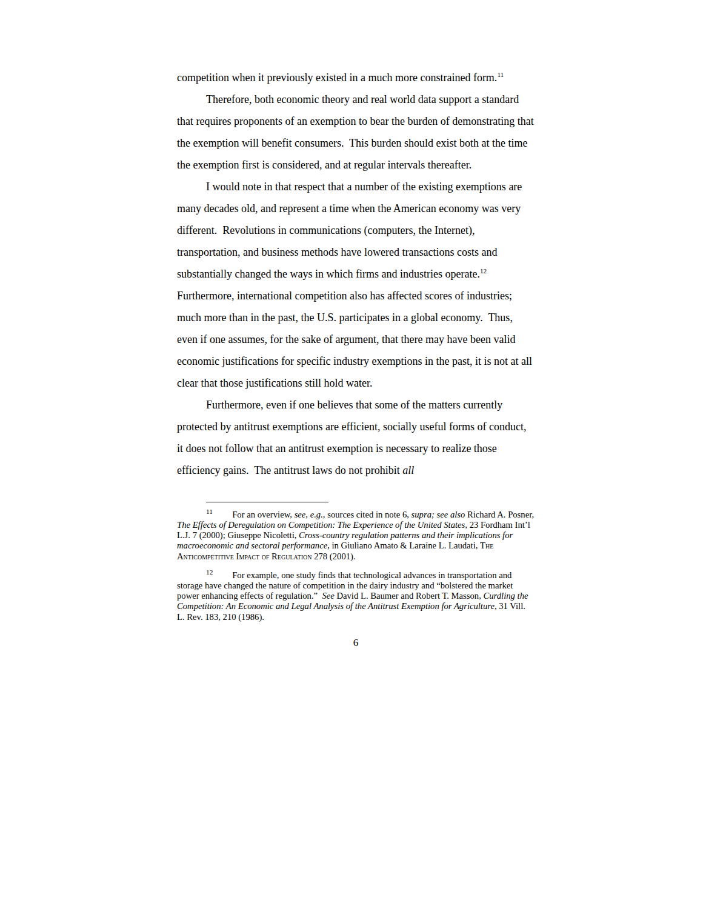competition when it previously existed in a much more constrained form.11
Therefore, both economic theory and real world data support a standard that requires proponents of an exemption to bear the burden of demonstrating that the exemption will benefit consumers. This burden should exist both at the time the exemption first is considered, and at regular intervals thereafter.
I would note in that respect that a number of the existing exemptions are many decades old, and represent a time when the American economy was very different. Revolutions in communications (computers, the Internet), transportation, and business methods have lowered transactions costs and substantially changed the ways in which firms and industries operate.12 Furthermore, international competition also has affected scores of industries; much more than in the past, the U.S. participates in a global economy. Thus, even if one assumes, for the sake of argument, that there may have been valid economic justifications for specific industry exemptions in the past, it is not at all clear that those justifications still hold water.
Furthermore, even if one believes that some of the matters currently protected by antitrust exemptions are efficient, socially useful forms of conduct, it does not follow that an antitrust exemption is necessary to realize those efficiency gains. The antitrust laws do not prohibit all
11 For an overview, see, e.g., sources cited in note 6, supra; see also Richard A. Posner, The Effects of Deregulation on Competition: The Experience of the United States, 23 Fordham Int’l L.J. 7 (2000); Giuseppe Nicoletti, Cross-country regulation patterns and their implications for macroeconomic and sectoral performance, in Giuliano Amato & Laraine L. Laudati, The Anticompetitive Impact of Regulation 278 (2001).
12 For example, one study finds that technological advances in transportation and storage have changed the nature of competition in the dairy industry and “bolstered the market power enhancing effects of regulation.” See David L. Baumer and Robert T. Masson, Curdling the Competition: An Economic and Legal Analysis of the Antitrust Exemption for Agriculture, 31 Vill. L. Rev. 183, 210 (1986).
6